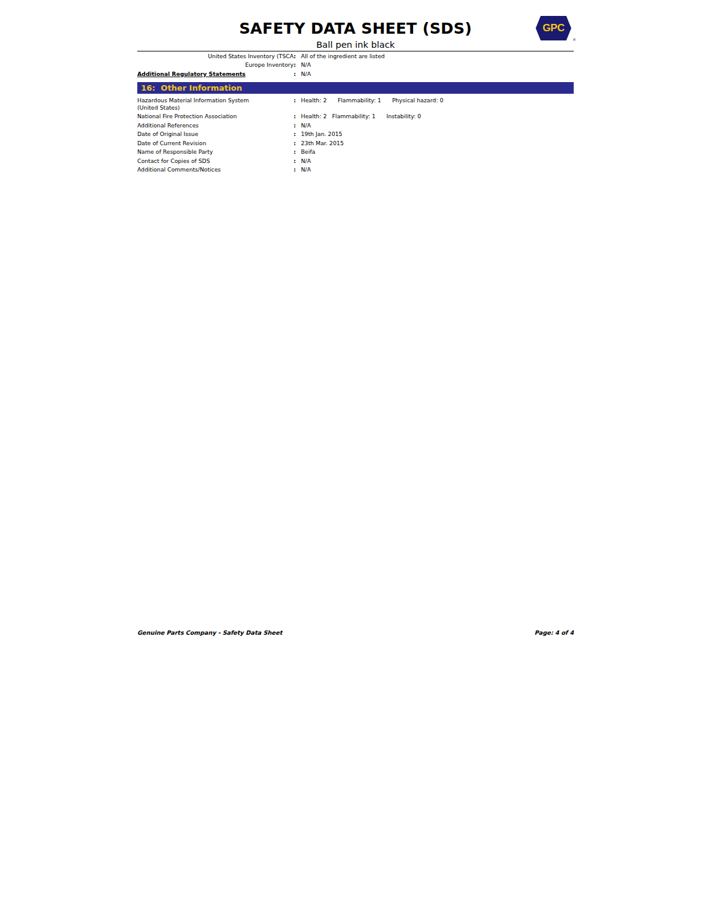GPC
®
SAFETY DATA SHEET (SDS)
Ball pen ink black
| United States Inventory (TSCA | : | All of the ingredient are listed |
| Europe Inventory | : | N/A |
| Additional Regulatory Statements | : | N/A |
16: Other Information
| Hazardous Material Information System (United States) | : | Health: 2 Flammability: 1 Physical hazard: 0 |
| National Fire Protection Association | : | Health: 2 Flammability: 1 Instability: 0 |
| Additional References | : | N/A |
| Date of Original Issue | : | 19th Jan. 2015 |
| Date of Current Revision | : | 23th Mar. 2015 |
| Name of Responsible Party | : | Beifa |
| Contact for Copies of SDS | : | N/A |
| Additional Comments/Notices | : | N/A |
Genuine Parts Company - Safety Data Sheet Page: 4 of 4